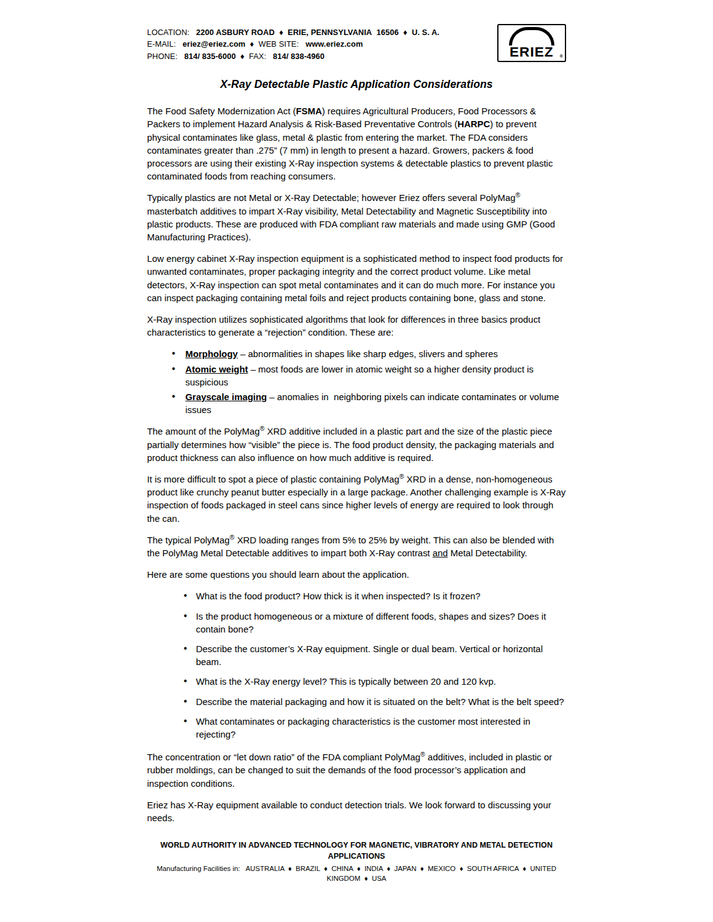ERIEZ
®
LOCATION: 2200 ASBURY ROAD ♦ ERIE, PENNSYLVANIA 16506 ♦ U. S. A.
E-MAIL: eriez@eriez.com ♦ WEB SITE: www.eriez.com
PHONE: 814/ 835-6000 ♦ FAX: 814/ 838-4960
X-Ray Detectable Plastic Application Considerations
The Food Safety Modernization Act (FSMA) requires Agricultural Producers, Food Processors & Packers to implement Hazard Analysis & Risk-Based Preventative Controls (HARPC) to prevent physical contaminates like glass, metal & plastic from entering the market. The FDA considers contaminates greater than .275” (7 mm) in length to present a hazard. Growers, packers & food processors are using their existing X-Ray inspection systems & detectable plastics to prevent plastic contaminated foods from reaching consumers.
Typically plastics are not Metal or X-Ray Detectable; however Eriez offers several PolyMag® masterbatch additives to impart X-Ray visibility, Metal Detectability and Magnetic Susceptibility into plastic products. These are produced with FDA compliant raw materials and made using GMP (Good Manufacturing Practices).
Low energy cabinet X-Ray inspection equipment is a sophisticated method to inspect food products for unwanted contaminates, proper packaging integrity and the correct product volume. Like metal detectors, X-Ray inspection can spot metal contaminates and it can do much more. For instance you can inspect packaging containing metal foils and reject products containing bone, glass and stone.
X-Ray inspection utilizes sophisticated algorithms that look for differences in three basics product characteristics to generate a “rejection” condition. These are:
Morphology – abnormalities in shapes like sharp edges, slivers and spheres
Atomic weight – most foods are lower in atomic weight so a higher density product is suspicious
Grayscale imaging – anomalies in neighboring pixels can indicate contaminates or volume issues
The amount of the PolyMag® XRD additive included in a plastic part and the size of the plastic piece partially determines how “visible” the piece is. The food product density, the packaging materials and product thickness can also influence on how much additive is required.
It is more difficult to spot a piece of plastic containing PolyMag® XRD in a dense, non-homogeneous product like crunchy peanut butter especially in a large package. Another challenging example is X-Ray inspection of foods packaged in steel cans since higher levels of energy are required to look through the can.
The typical PolyMag® XRD loading ranges from 5% to 25% by weight. This can also be blended with the PolyMag Metal Detectable additives to impart both X-Ray contrast and Metal Detectability.
Here are some questions you should learn about the application.
What is the food product? How thick is it when inspected? Is it frozen?
Is the product homogeneous or a mixture of different foods, shapes and sizes? Does it contain bone?
Describe the customer’s X-Ray equipment. Single or dual beam. Vertical or horizontal beam.
What is the X-Ray energy level? This is typically between 20 and 120 kvp.
Describe the material packaging and how it is situated on the belt? What is the belt speed?
What contaminates or packaging characteristics is the customer most interested in rejecting?
The concentration or “let down ratio” of the FDA compliant PolyMag® additives, included in plastic or rubber moldings, can be changed to suit the demands of the food processor’s application and inspection conditions.
Eriez has X-Ray equipment available to conduct detection trials. We look forward to discussing your needs.
WORLD AUTHORITY IN ADVANCED TECHNOLOGY FOR MAGNETIC, VIBRATORY AND METAL DETECTION APPLICATIONS
Manufacturing Facilities in: AUSTRALIA ♦ BRAZIL ♦ CHINA ♦ INDIA ♦ JAPAN ♦ MEXICO ♦ SOUTH AFRICA ♦ UNITED KINGDOM ♦ USA